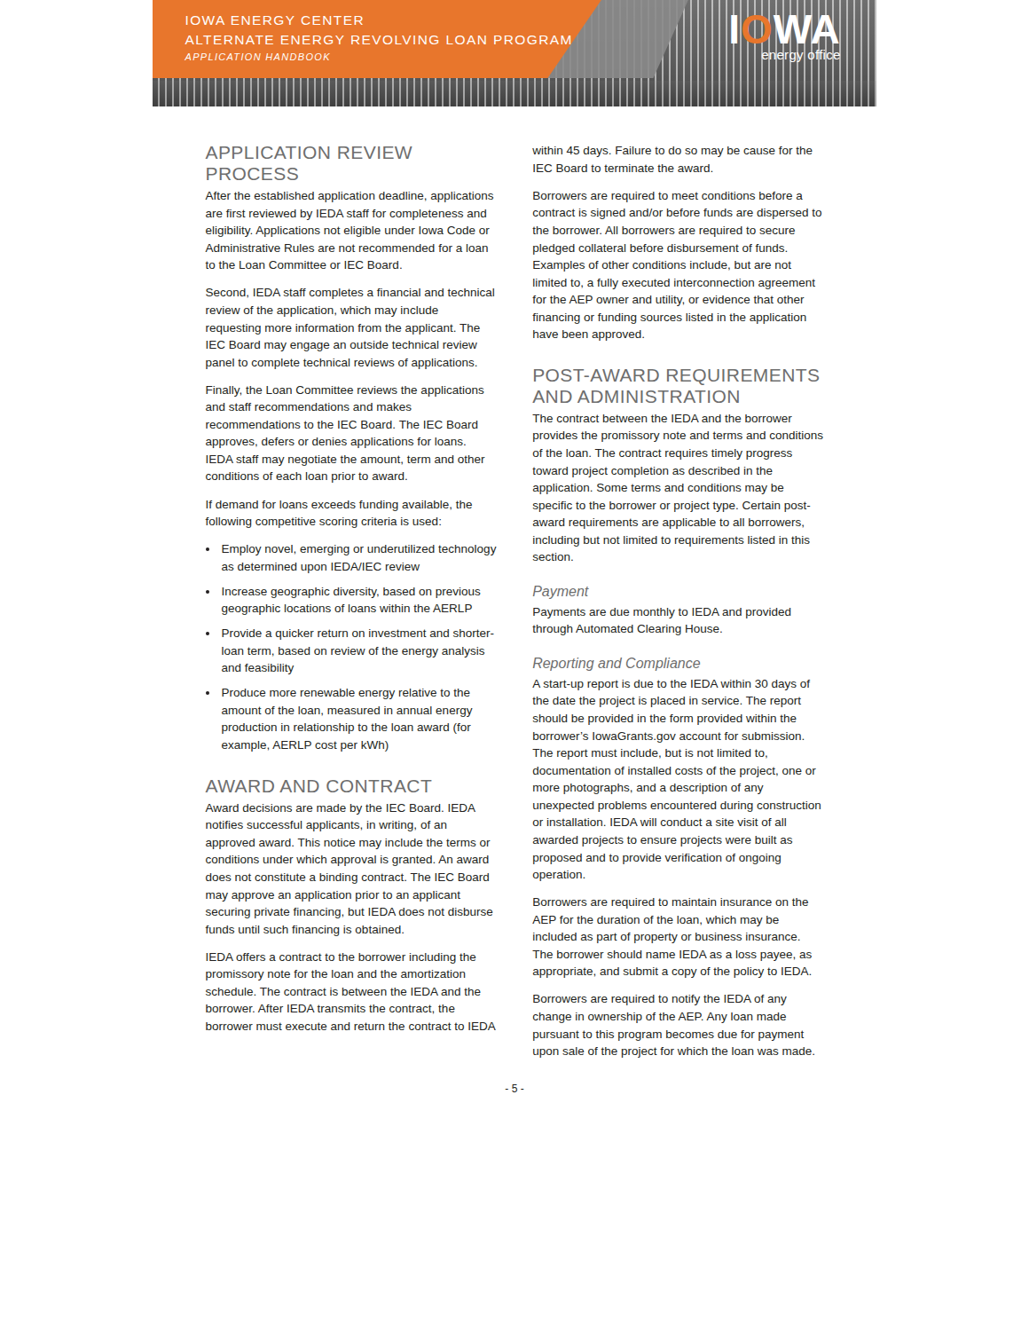IOWA ENERGY CENTER
ALTERNATE ENERGY REVOLVING LOAN PROGRAM
APPLICATION HANDBOOK
IOWA
energy office
APPLICATION REVIEW PROCESS
After the established application deadline, applications are first reviewed by IEDA staff for completeness and eligibility. Applications not eligible under Iowa Code or Administrative Rules are not recommended for a loan to the Loan Committee or IEC Board.
Second, IEDA staff completes a financial and technical review of the application, which may include requesting more information from the applicant. The IEC Board may engage an outside technical review panel to complete technical reviews of applications.
Finally, the Loan Committee reviews the applications and staff recommendations and makes recommendations to the IEC Board. The IEC Board approves, defers or denies applications for loans. IEDA staff may negotiate the amount, term and other conditions of each loan prior to award.
If demand for loans exceeds funding available, the following competitive scoring criteria is used:
Employ novel, emerging or underutilized technology as determined upon IEDA/IEC review
Increase geographic diversity, based on previous geographic locations of loans within the AERLP
Provide a quicker return on investment and shorter-loan term, based on review of the energy analysis and feasibility
Produce more renewable energy relative to the amount of the loan, measured in annual energy production in relationship to the loan award (for example, AERLP cost per kWh)
AWARD AND CONTRACT
Award decisions are made by the IEC Board. IEDA notifies successful applicants, in writing, of an approved award. This notice may include the terms or conditions under which approval is granted. An award does not constitute a binding contract. The IEC Board may approve an application prior to an applicant securing private financing, but IEDA does not disburse funds until such financing is obtained.
IEDA offers a contract to the borrower including the promissory note for the loan and the amortization schedule. The contract is between the IEDA and the borrower. After IEDA transmits the contract, the borrower must execute and return the contract to IEDA within 45 days. Failure to do so may be cause for the IEC Board to terminate the award.
Borrowers are required to meet conditions before a contract is signed and/or before funds are dispersed to the borrower. All borrowers are required to secure pledged collateral before disbursement of funds. Examples of other conditions include, but are not limited to, a fully executed interconnection agreement for the AEP owner and utility, or evidence that other financing or funding sources listed in the application have been approved.
POST-AWARD REQUIREMENTS AND ADMINISTRATION
The contract between the IEDA and the borrower provides the promissory note and terms and conditions of the loan. The contract requires timely progress toward project completion as described in the application. Some terms and conditions may be specific to the borrower or project type. Certain post-award requirements are applicable to all borrowers, including but not limited to requirements listed in this section.
Payment
Payments are due monthly to IEDA and provided through Automated Clearing House.
Reporting and Compliance
A start-up report is due to the IEDA within 30 days of the date the project is placed in service. The report should be provided in the form provided within the borrower’s IowaGrants.gov account for submission. The report must include, but is not limited to, documentation of installed costs of the project, one or more photographs, and a description of any unexpected problems encountered during construction or installation. IEDA will conduct a site visit of all awarded projects to ensure projects were built as proposed and to provide verification of ongoing operation.
Borrowers are required to maintain insurance on the AEP for the duration of the loan, which may be included as part of property or business insurance. The borrower should name IEDA as a loss payee, as appropriate, and submit a copy of the policy to IEDA.
Borrowers are required to notify the IEDA of any change in ownership of the AEP. Any loan made pursuant to this program becomes due for payment upon sale of the project for which the loan was made.
- 5 -